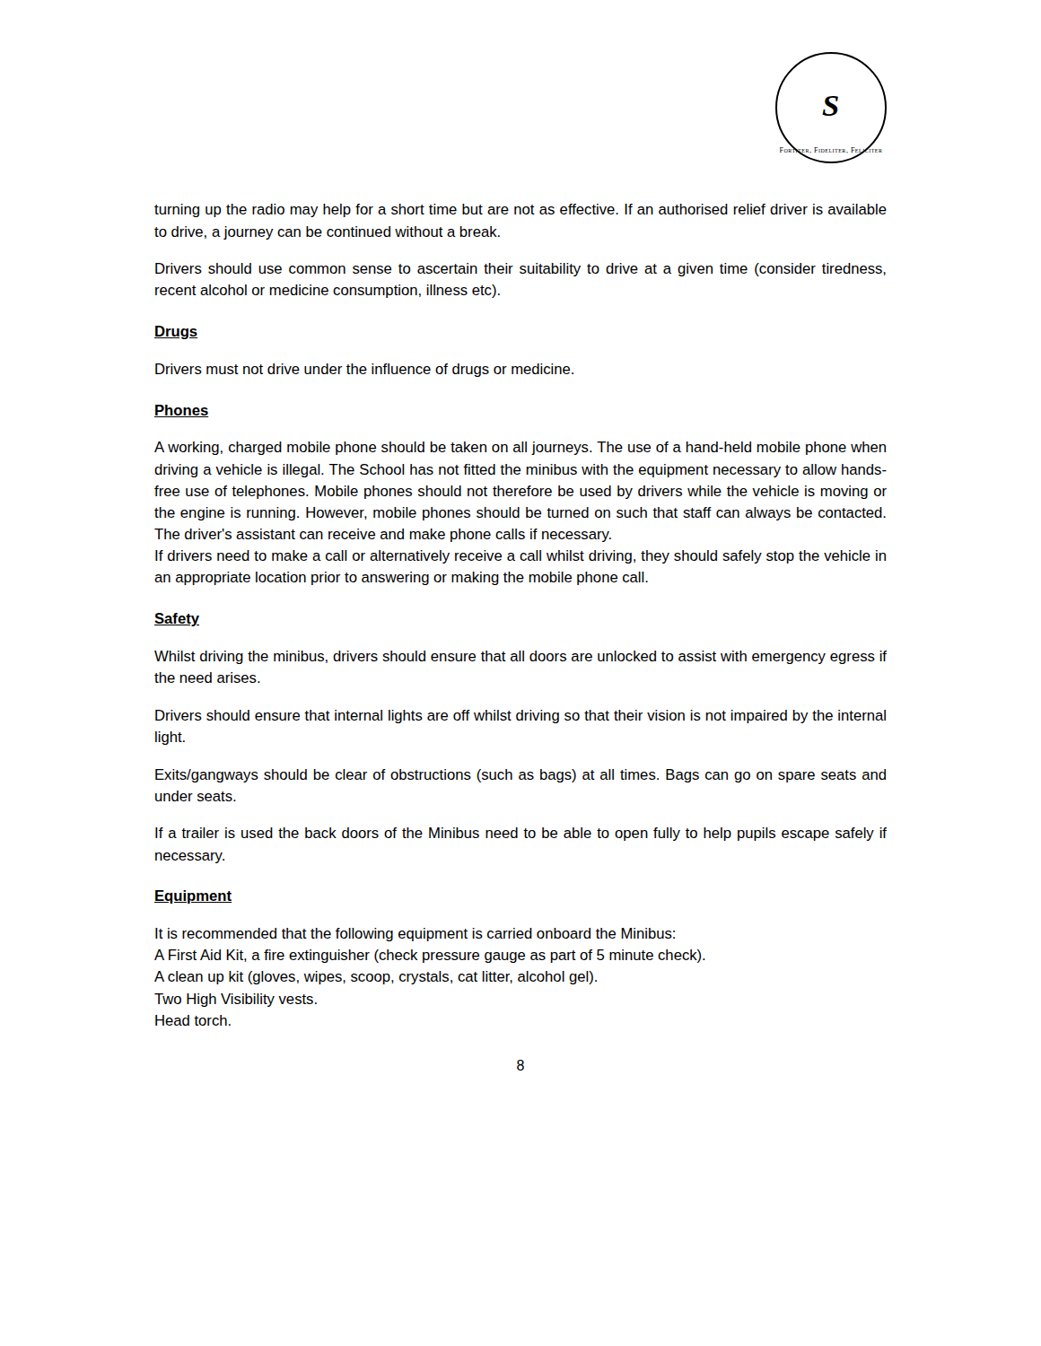S Fortiter, Fideliter, Feliciter
turning up the radio may help for a short time but are not as effective. If an authorised relief driver is available to drive, a journey can be continued without a break.
Drivers should use common sense to ascertain their suitability to drive at a given time (consider tiredness, recent alcohol or medicine consumption, illness etc).
Drugs
Drivers must not drive under the influence of drugs or medicine.
Phones
A working, charged mobile phone should be taken on all journeys. The use of a hand-held mobile phone when driving a vehicle is illegal. The School has not fitted the minibus with the equipment necessary to allow hands-free use of telephones. Mobile phones should not therefore be used by drivers while the vehicle is moving or the engine is running. However, mobile phones should be turned on such that staff can always be contacted. The driver's assistant can receive and make phone calls if necessary.
If drivers need to make a call or alternatively receive a call whilst driving, they should safely stop the vehicle in an appropriate location prior to answering or making the mobile phone call.
Safety
Whilst driving the minibus, drivers should ensure that all doors are unlocked to assist with emergency egress if the need arises.
Drivers should ensure that internal lights are off whilst driving so that their vision is not impaired by the internal light.
Exits/gangways should be clear of obstructions (such as bags) at all times. Bags can go on spare seats and under seats.
If a trailer is used the back doors of the Minibus need to be able to open fully to help pupils escape safely if necessary.
Equipment
It is recommended that the following equipment is carried onboard the Minibus:
A First Aid Kit, a fire extinguisher (check pressure gauge as part of 5 minute check).
A clean up kit (gloves, wipes, scoop, crystals, cat litter, alcohol gel).
Two High Visibility vests.
Head torch.
8